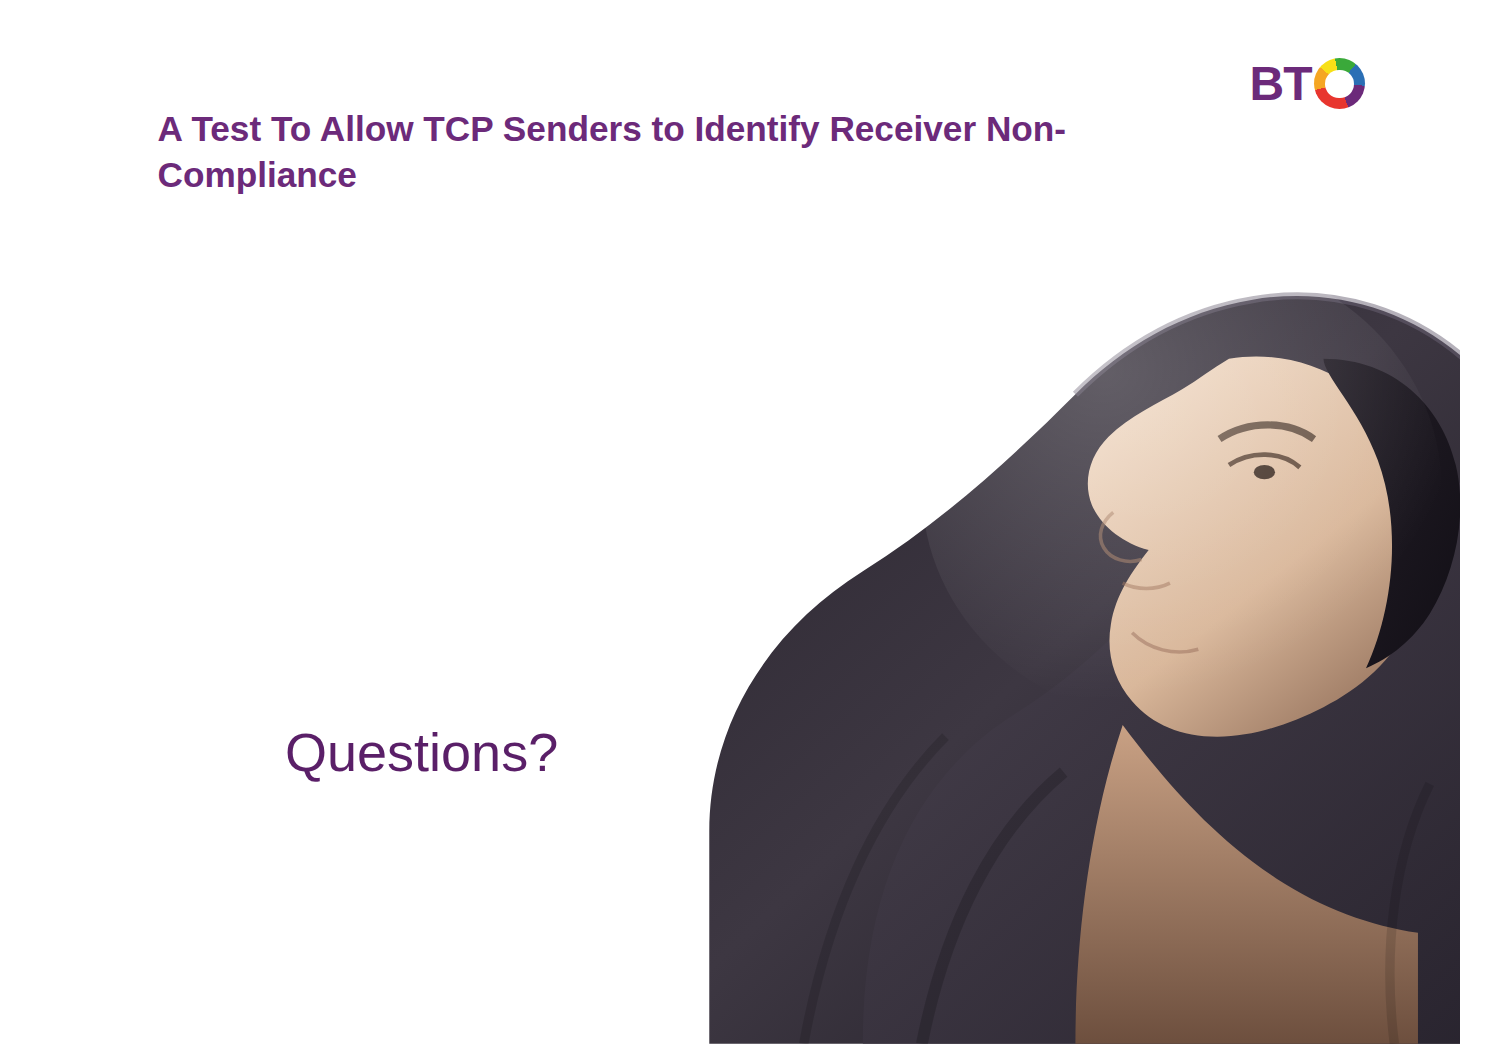BT
A Test To Allow TCP Senders to Identify Receiver Non-Compliance
Questions?